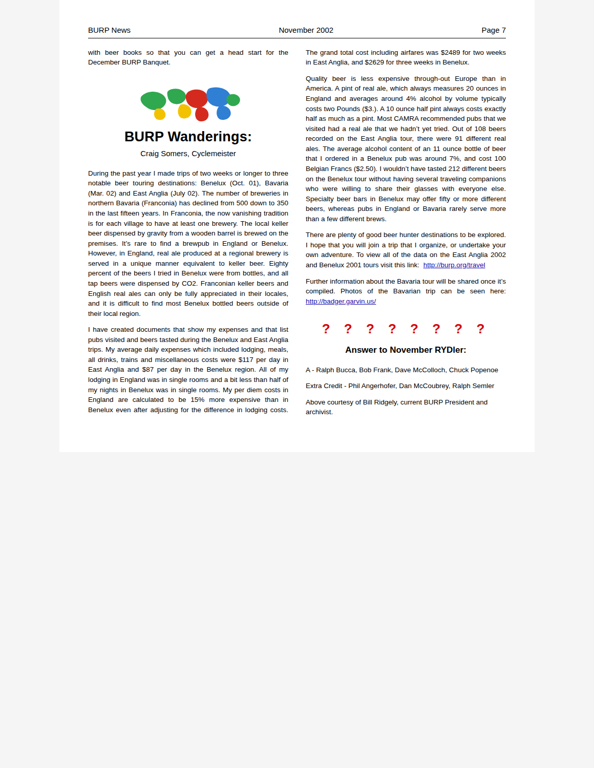BURP News November 2002 Page 7
with beer books so that you can get a head start for the December BURP Banquet.
BURP Wanderings:
Craig Somers, Cyclemeister
During the past year I made trips of two weeks or longer to three notable beer touring destinations: Benelux (Oct. 01), Bavaria (Mar. 02) and East Anglia (July 02). The number of breweries in northern Bavaria (Franconia) has declined from 500 down to 350 in the last fifteen years. In Franconia, the now vanishing tradition is for each village to have at least one brewery. The local keller beer dispensed by gravity from a wooden barrel is brewed on the premises. It’s rare to find a brewpub in England or Benelux. However, in England, real ale produced at a regional brewery is served in a unique manner equivalent to keller beer. Eighty percent of the beers I tried in Benelux were from bottles, and all tap beers were dispensed by CO2. Franconian keller beers and English real ales can only be fully appreciated in their locales, and it is difficult to find most Benelux bottled beers outside of their local region.
I have created documents that show my expenses and that list pubs visited and beers tasted during the Benelux and East Anglia trips. My average daily expenses which included lodging, meals, all drinks, trains and miscellaneous costs were $117 per day in East Anglia and $87 per day in the Benelux region. All of my lodging in England was in single rooms and a bit less than half of my nights in Benelux was in single rooms. My per diem costs in England are calculated to be 15% more expensive than in Benelux even after adjusting for the difference in lodging costs. The grand total cost including airfares was $2489 for two weeks in East Anglia, and $2629 for three weeks in Benelux.
Quality beer is less expensive through-out Europe than in America. A pint of real ale, which always measures 20 ounces in England and averages around 4% alcohol by volume typically costs two Pounds ($3.). A 10 ounce half pint always costs exactly half as much as a pint. Most CAMRA recommended pubs that we visited had a real ale that we hadn’t yet tried. Out of 108 beers recorded on the East Anglia tour, there were 91 different real ales. The average alcohol content of an 11 ounce bottle of beer that I ordered in a Benelux pub was around 7%, and cost 100 Belgian Francs ($2.50). I wouldn’t have tasted 212 different beers on the Benelux tour without having several traveling companions who were willing to share their glasses with everyone else. Specialty beer bars in Benelux may offer fifty or more different beers, whereas pubs in England or Bavaria rarely serve more than a few different brews.
There are plenty of good beer hunter destinations to be explored. I hope that you will join a trip that I organize, or undertake your own adventure. To view all of the data on the East Anglia 2002 and Benelux 2001 tours visit this link: http://burp.org/travel
Further information about the Bavaria tour will be shared once it’s compiled. Photos of the Bavarian trip can be seen here: http://badger.garvin.us/
? ? ? ? ? ? ? ?
Answer to November RYDler:
A - Ralph Bucca, Bob Frank, Dave McColloch, Chuck Popenoe
Extra Credit - Phil Angerhofer, Dan McCoubrey, Ralph Semler
Above courtesy of Bill Ridgely, current BURP President and archivist.